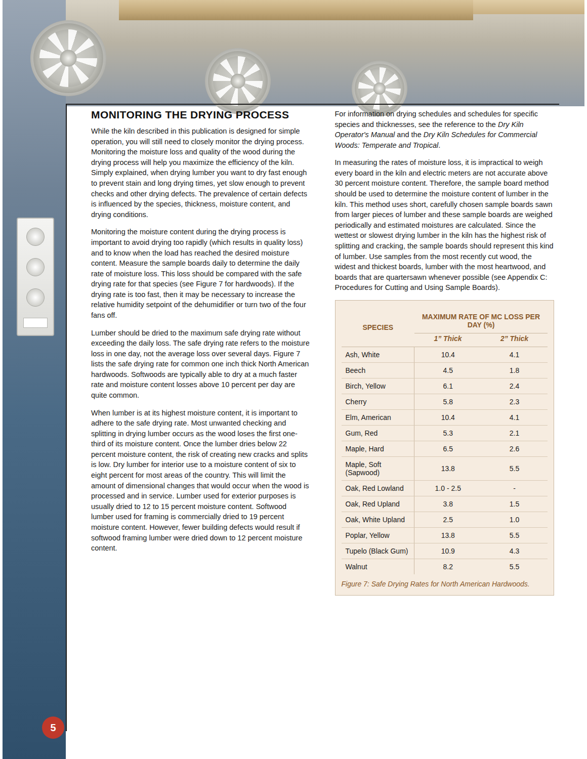Monitoring the Drying Process
While the kiln described in this publication is designed for simple operation, you will still need to closely monitor the drying process. Monitoring the moisture loss and quality of the wood during the drying process will help you maximize the efficiency of the kiln. Simply explained, when drying lumber you want to dry fast enough to prevent stain and long drying times, yet slow enough to prevent checks and other drying defects. The prevalence of certain defects is influenced by the species, thickness, moisture content, and drying conditions.
Monitoring the moisture content during the drying process is important to avoid drying too rapidly (which results in quality loss) and to know when the load has reached the desired moisture content. Measure the sample boards daily to determine the daily rate of moisture loss. This loss should be compared with the safe drying rate for that species (see Figure 7 for hardwoods). If the drying rate is too fast, then it may be necessary to increase the relative humidity setpoint of the dehumidifier or turn two of the four fans off.
Lumber should be dried to the maximum safe drying rate without exceeding the daily loss. The safe drying rate refers to the moisture loss in one day, not the average loss over several days. Figure 7 lists the safe drying rate for common one inch thick North American hardwoods. Softwoods are typically able to dry at a much faster rate and moisture content losses above 10 percent per day are quite common.
When lumber is at its highest moisture content, it is important to adhere to the safe drying rate. Most unwanted checking and splitting in drying lumber occurs as the wood loses the first one-third of its moisture content. Once the lumber dries below 22 percent moisture content, the risk of creating new cracks and splits is low. Dry lumber for interior use to a moisture content of six to eight percent for most areas of the country. This will limit the amount of dimensional changes that would occur when the wood is processed and in service. Lumber used for exterior purposes is usually dried to 12 to 15 percent moisture content. Softwood lumber used for framing is commercially dried to 19 percent moisture content. However, fewer building defects would result if softwood framing lumber were dried down to 12 percent moisture content.
For information on drying schedules and schedules for specific species and thicknesses, see the reference to the Dry Kiln Operator's Manual and the Dry Kiln Schedules for Commercial Woods: Temperate and Tropical.
In measuring the rates of moisture loss, it is impractical to weigh every board in the kiln and electric meters are not accurate above 30 percent moisture content. Therefore, the sample board method should be used to determine the moisture content of lumber in the kiln. This method uses short, carefully chosen sample boards sawn from larger pieces of lumber and these sample boards are weighed periodically and estimated moistures are calculated. Since the wettest or slowest drying lumber in the kiln has the highest risk of splitting and cracking, the sample boards should represent this kind of lumber. Use samples from the most recently cut wood, the widest and thickest boards, lumber with the most heartwood, and boards that are quartersawn whenever possible (see Appendix C: Procedures for Cutting and Using Sample Boards).
Figure 7: Safe Drying Rates for North American Hardwoods.
| SPECIES | MAXIMUM RATE OF MC LOSS PER DAY (%) |
| --- | --- |
| 1” Thick | 2” Thick |
| Ash, White | 10.4 | 4.1 |
| Beech | 4.5 | 1.8 |
| Birch, Yellow | 6.1 | 2.4 |
| Cherry | 5.8 | 2.3 |
| Elm, American | 10.4 | 4.1 |
| Gum, Red | 5.3 | 2.1 |
| Maple, Hard | 6.5 | 2.6 |
| Maple, Soft (Sapwood) | 13.8 | 5.5 |
| Oak, Red Lowland | 1.0 - 2.5 | - |
| Oak, Red Upland | 3.8 | 1.5 |
| Oak, White Upland | 2.5 | 1.0 |
| Poplar, Yellow | 13.8 | 5.5 |
| Tupelo (Black Gum) | 10.9 | 4.3 |
| Walnut | 8.2 | 5.5 |
5